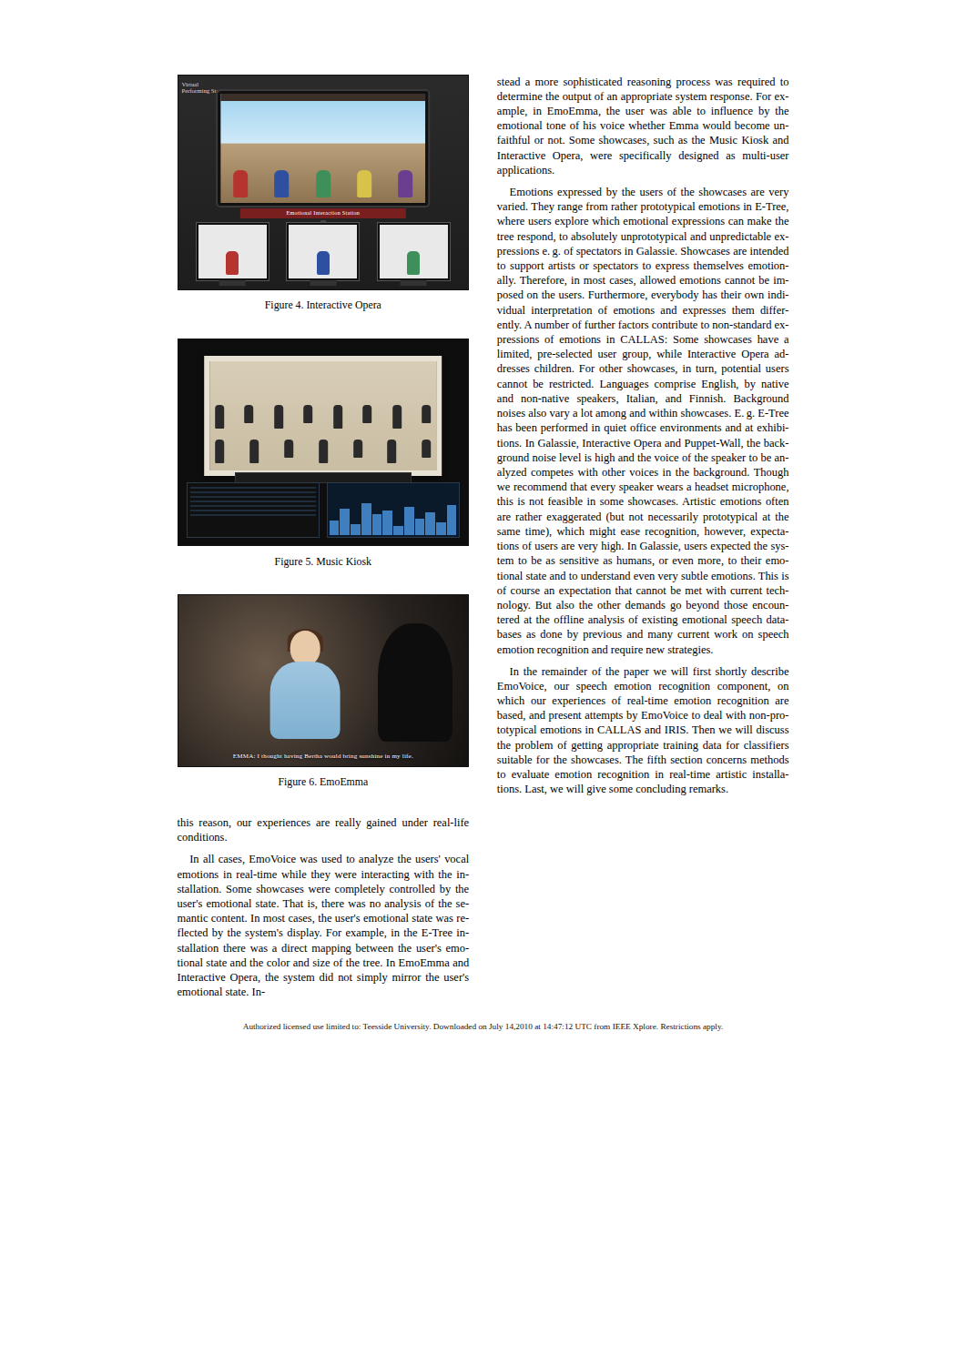Virtual
Performing Stage
Emotional Interaction Station
Figure 4. Interactive Opera
Figure 5. Music Kiosk
EMMA: I thought having Bertha would bring sunshine in my life.
Figure 6. EmoEmma
this reason, our experiences are really gained under real-life conditions.
In all cases, EmoVoice was used to analyze the users' vocal emotions in real-time while they were interacting with the installation. Some showcases were completely controlled by the user's emotional state. That is, there was no analysis of the semantic content. In most cases, the user's emotional state was reflected by the system's display. For example, in the E-Tree installation there was a direct mapping between the user's emotional state and the color and size of the tree. In EmoEmma and Interactive Opera, the system did not simply mirror the user's emotional state. In-
stead a more sophisticated reasoning process was required to determine the output of an appropriate system response. For example, in EmoEmma, the user was able to influence by the emotional tone of his voice whether Emma would become unfaithful or not. Some showcases, such as the Music Kiosk and Interactive Opera, were specifically designed as multi-user applications.
Emotions expressed by the users of the showcases are very varied. They range from rather prototypical emotions in E-Tree, where users explore which emotional expressions can make the tree respond, to absolutely unprototypical and unpredictable expressions e. g. of spectators in Galassie. Showcases are intended to support artists or spectators to express themselves emotionally. Therefore, in most cases, allowed emotions cannot be imposed on the users. Furthermore, everybody has their own individual interpretation of emotions and expresses them differently. A number of further factors contribute to non-standard expressions of emotions in CALLAS: Some showcases have a limited, pre-selected user group, while Interactive Opera addresses children. For other showcases, in turn, potential users cannot be restricted. Languages comprise English, by native and non-native speakers, Italian, and Finnish. Background noises also vary a lot among and within showcases. E. g. E-Tree has been performed in quiet office environments and at exhibitions. In Galassie, Interactive Opera and Puppet-Wall, the background noise level is high and the voice of the speaker to be analyzed competes with other voices in the background. Though we recommend that every speaker wears a headset microphone, this is not feasible in some showcases. Artistic emotions often are rather exaggerated (but not necessarily prototypical at the same time), which might ease recognition, however, expectations of users are very high. In Galassie, users expected the system to be as sensitive as humans, or even more, to their emotional state and to understand even very subtle emotions. This is of course an expectation that cannot be met with current technology. But also the other demands go beyond those encountered at the offline analysis of existing emotional speech databases as done by previous and many current work on speech emotion recognition and require new strategies.
In the remainder of the paper we will first shortly describe EmoVoice, our speech emotion recognition component, on which our experiences of real-time emotion recognition are based, and present attempts by EmoVoice to deal with non-prototypical emotions in CALLAS and IRIS. Then we will discuss the problem of getting appropriate training data for classifiers suitable for the showcases. The fifth section concerns methods to evaluate emotion recognition in real-time artistic installations. Last, we will give some concluding remarks.
Authorized licensed use limited to: Teesside University. Downloaded on July 14,2010 at 14:47:12 UTC from IEEE Xplore. Restrictions apply.